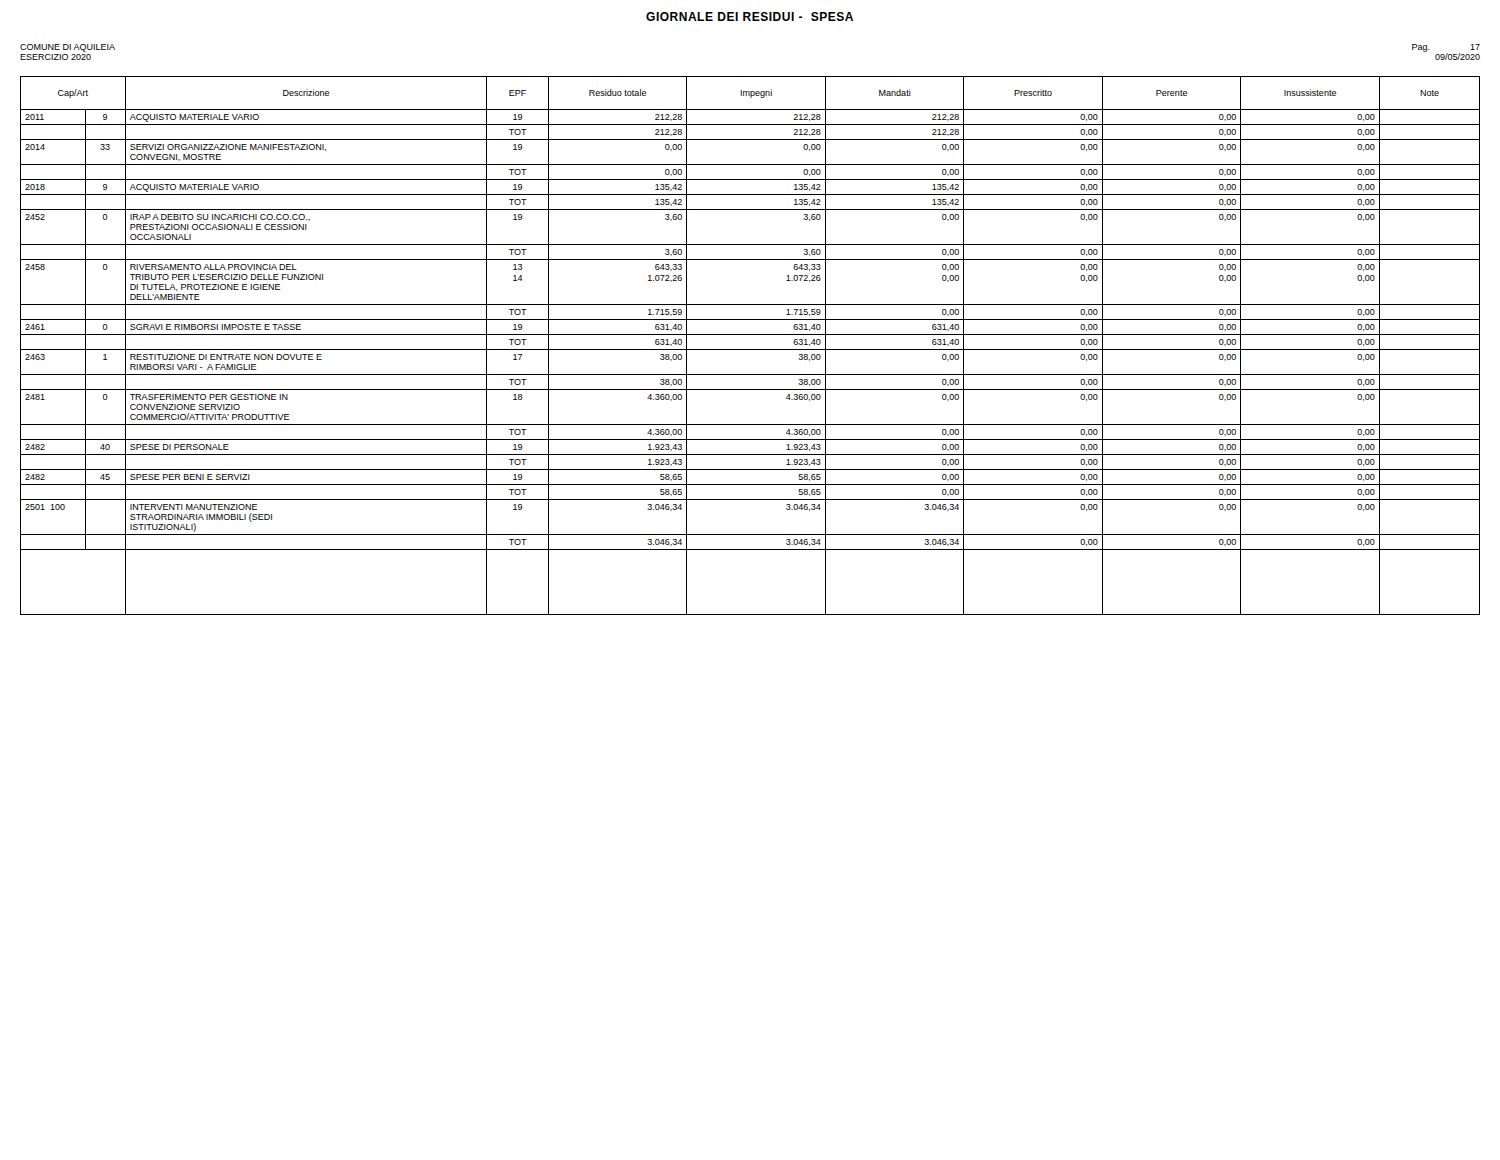GIORNALE DEI RESIDUI - SPESA
COMUNE DI AQUILEIA
Pag. 17
ESERCIZIO 2020
09/05/2020
| Cap/Art | Descrizione | EPF | Residuo totale | Impegni | Mandati | Prescritto | Perente | Insussistente | Note |
| --- | --- | --- | --- | --- | --- | --- | --- | --- | --- |
| 2011 | 9 | ACQUISTO MATERIALE VARIO | 19 | 212,28 | 212,28 | 212,28 | 0,00 | 0,00 | 0,00 | |
| | | | TOT | 212,28 | 212,28 | 212,28 | 0,00 | 0,00 | 0,00 | |
| 2014 | 33 | SERVIZI ORGANIZZAZIONE MANIFESTAZIONI, CONVEGNI, MOSTRE | 19 | 0,00 | 0,00 | 0,00 | 0,00 | 0,00 | 0,00 | |
| | | | TOT | 0,00 | 0,00 | 0,00 | 0,00 | 0,00 | 0,00 | |
| 2018 | 9 | ACQUISTO MATERIALE VARIO | 19 | 135,42 | 135,42 | 135,42 | 0,00 | 0,00 | 0,00 | |
| | | | TOT | 135,42 | 135,42 | 135,42 | 0,00 | 0,00 | 0,00 | |
| 2452 | 0 | IRAP A DEBITO SU INCARICHI CO.CO.CO., PRESTAZIONI OCCASIONALI E CESSIONI OCCASIONALI | 19 | 3,60 | 3,60 | 0,00 | 0,00 | 0,00 | 0,00 | |
| | | | TOT | 3,60 | 3,60 | 0,00 | 0,00 | 0,00 | 0,00 | |
| 2458 | 0 | RIVERSAMENTO ALLA PROVINCIA DEL TRIBUTO PER L'ESERCIZIO DELLE FUNZIONI DI TUTELA, PROTEZIONE E IGIENE DELL'AMBIENTE | 13 14 | 643,33 1.072,26 | 643,33 1.072,26 | 0,00 0,00 | 0,00 0,00 | 0,00 0,00 | 0,00 0,00 | |
| | | | TOT | 1.715,59 | 1.715,59 | 0,00 | 0,00 | 0,00 | 0,00 | |
| 2461 | 0 | SGRAVI E RIMBORSI IMPOSTE E TASSE | 19 | 631,40 | 631,40 | 631,40 | 0,00 | 0,00 | 0,00 | |
| | | | TOT | 631,40 | 631,40 | 631,40 | 0,00 | 0,00 | 0,00 | |
| 2463 | 1 | RESTITUZIONE DI ENTRATE NON DOVUTE E RIMBORSI VARI - A FAMIGLIE | 17 | 38,00 | 38,00 | 0,00 | 0,00 | 0,00 | 0,00 | |
| | | | TOT | 38,00 | 38,00 | 0,00 | 0,00 | 0,00 | 0,00 | |
| 2481 | 0 | TRASFERIMENTO PER GESTIONE IN CONVENZIONE SERVIZIO COMMERCIO/ATTIVITA' PRODUTTIVE | 18 | 4.360,00 | 4.360,00 | 0,00 | 0,00 | 0,00 | 0,00 | |
| | | | TOT | 4.360,00 | 4.360,00 | 0,00 | 0,00 | 0,00 | 0,00 | |
| 2482 | 40 | SPESE DI PERSONALE | 19 | 1.923,43 | 1.923,43 | 0,00 | 0,00 | 0,00 | 0,00 | |
| | | | TOT | 1.923,43 | 1.923,43 | 0,00 | 0,00 | 0,00 | 0,00 | |
| 2482 | 45 | SPESE PER BENI E SERVIZI | 19 | 58,65 | 58,65 | 0,00 | 0,00 | 0,00 | 0,00 | |
| | | | TOT | 58,65 | 58,65 | 0,00 | 0,00 | 0,00 | 0,00 | |
| 2501 100 | | INTERVENTI MANUTENZIONE STRAORDINARIA IMMOBILI (SEDI ISTITUZIONALI) | 19 | 3.046,34 | 3.046,34 | 3.046,34 | 0,00 | 0,00 | 0,00 | |
| | | | TOT | 3.046,34 | 3.046,34 | 3.046,34 | 0,00 | 0,00 | 0,00 | |